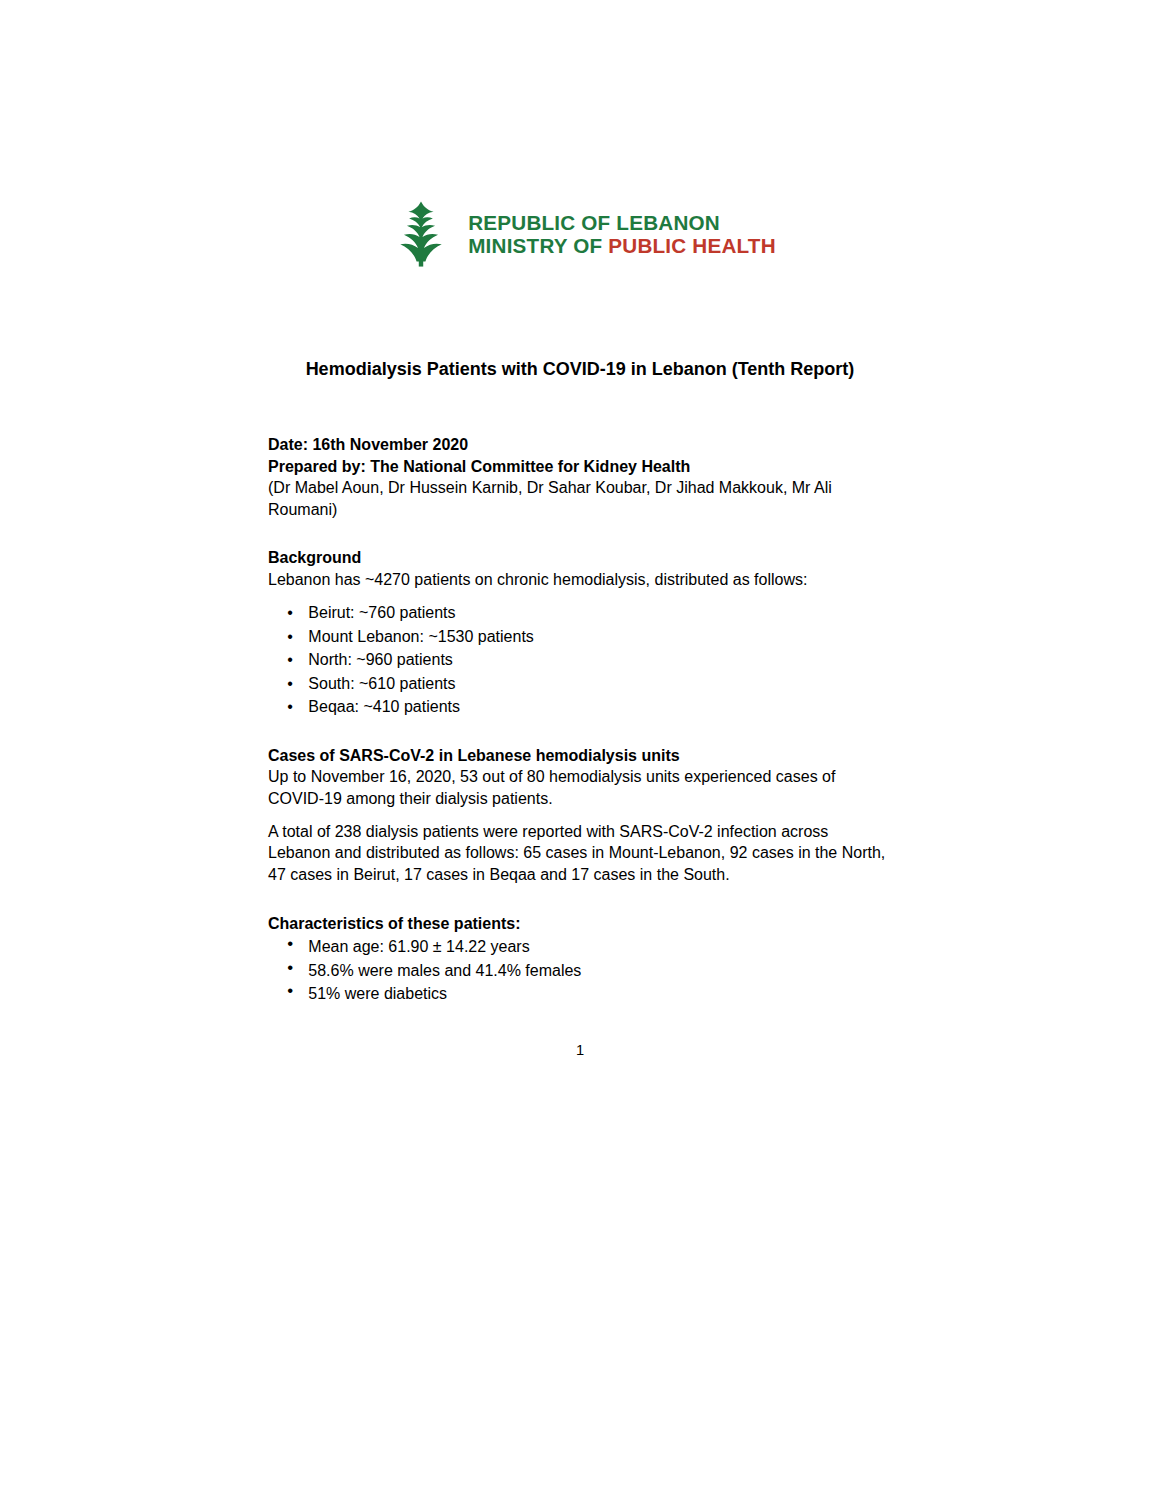REPUBLIC OF LEBANON MINISTRY OF PUBLIC HEALTH
Hemodialysis Patients with COVID-19 in Lebanon (Tenth Report)
Date: 16th November 2020
Prepared by: The National Committee for Kidney Health
(Dr Mabel Aoun, Dr Hussein Karnib, Dr Sahar Koubar, Dr Jihad Makkouk, Mr Ali Roumani)
Background
Lebanon has ~4270 patients on chronic hemodialysis, distributed as follows:
Beirut: ~760 patients
Mount Lebanon: ~1530 patients
North: ~960 patients
South: ~610 patients
Beqaa: ~410 patients
Cases of SARS-CoV-2 in Lebanese hemodialysis units
Up to November 16, 2020, 53 out of 80 hemodialysis units experienced cases of COVID-19 among their dialysis patients.
A total of 238 dialysis patients were reported with SARS-CoV-2 infection across Lebanon and distributed as follows: 65 cases in Mount-Lebanon, 92 cases in the North, 47 cases in Beirut, 17 cases in Beqaa and 17 cases in the South.
Characteristics of these patients:
Mean age: 61.90 ± 14.22 years
58.6% were males and 41.4% females
51% were diabetics
1